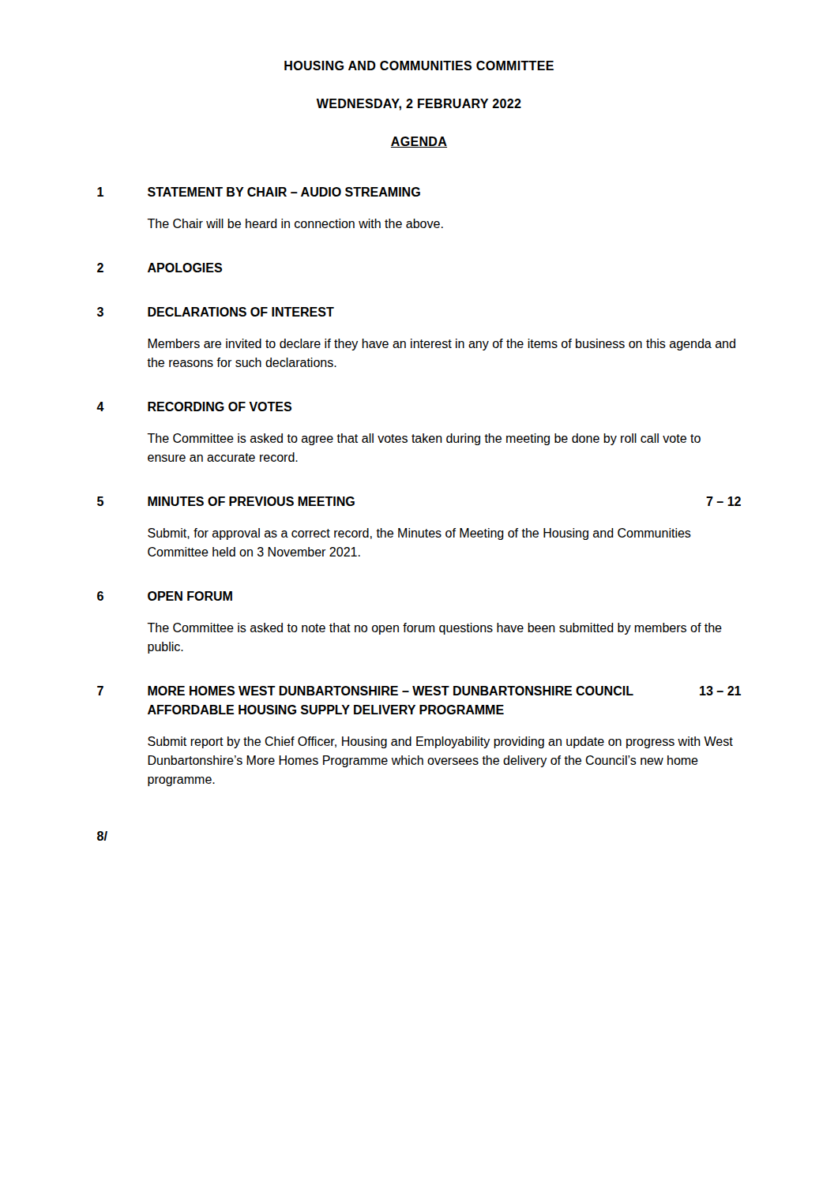HOUSING AND COMMUNITIES COMMITTEE
WEDNESDAY, 2 FEBRUARY 2022
AGENDA
1
STATEMENT BY CHAIR – AUDIO STREAMING
The Chair will be heard in connection with the above.
2
APOLOGIES
3
DECLARATIONS OF INTEREST
Members are invited to declare if they have an interest in any of the items of business on this agenda and the reasons for such declarations.
4
RECORDING OF VOTES
The Committee is asked to agree that all votes taken during the meeting be done by roll call vote to ensure an accurate record.
5
MINUTES OF PREVIOUS MEETING
7 – 12
Submit, for approval as a correct record, the Minutes of Meeting of the Housing and Communities Committee held on 3 November 2021.
6
OPEN FORUM
The Committee is asked to note that no open forum questions have been submitted by members of the public.
7
MORE HOMES WEST DUNBARTONSHIRE – WEST DUNBARTONSHIRE COUNCIL AFFORDABLE HOUSING SUPPLY DELIVERY PROGRAMME
13 – 21
Submit report by the Chief Officer, Housing and Employability providing an update on progress with West Dunbartonshire’s More Homes Programme which oversees the delivery of the Council’s new home programme.
8/